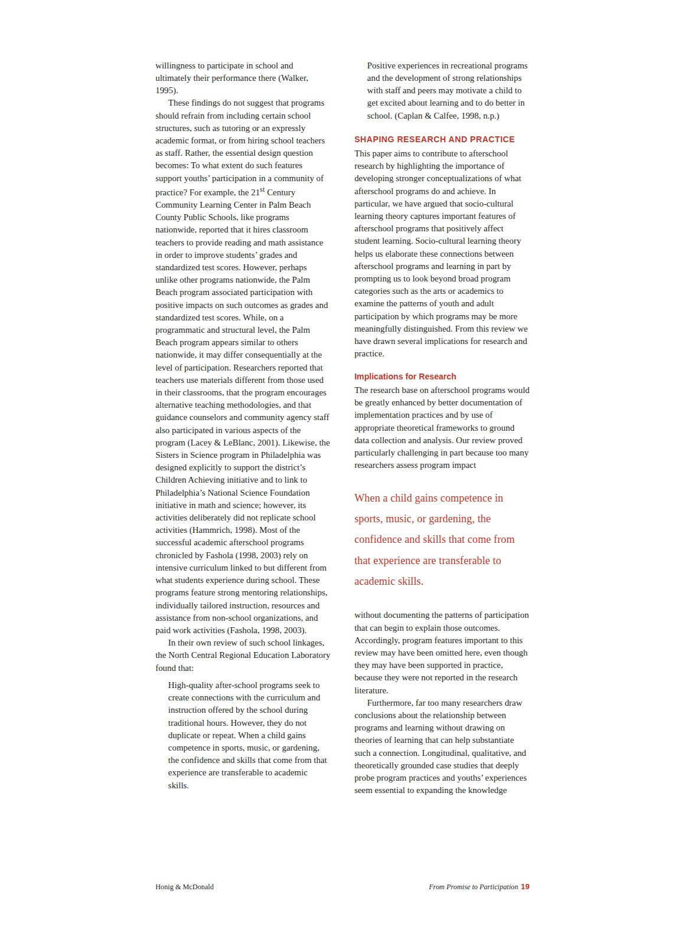willingness to participate in school and ultimately their performance there (Walker, 1995).
These findings do not suggest that programs should refrain from including certain school structures, such as tutoring or an expressly academic format, or from hiring school teachers as staff. Rather, the essential design question becomes: To what extent do such features support youths’ participation in a community of practice? For example, the 21st Century Community Learning Center in Palm Beach County Public Schools, like programs nationwide, reported that it hires classroom teachers to provide reading and math assistance in order to improve students’ grades and standardized test scores. However, perhaps unlike other programs nationwide, the Palm Beach program associated participation with positive impacts on such outcomes as grades and standardized test scores. While, on a programmatic and structural level, the Palm Beach program appears similar to others nationwide, it may differ consequentially at the level of participation. Researchers reported that teachers use materials different from those used in their classrooms, that the program encourages alternative teaching methodologies, and that guidance counselors and community agency staff also participated in various aspects of the program (Lacey & LeBlanc, 2001). Likewise, the Sisters in Science program in Philadelphia was designed explicitly to support the district’s Children Achieving initiative and to link to Philadelphia’s National Science Foundation initiative in math and science; however, its activities deliberately did not replicate school activities (Hammrich, 1998). Most of the successful academic afterschool programs chronicled by Fashola (1998, 2003) rely on intensive curriculum linked to but different from what students experience during school. These programs feature strong mentoring relationships, individually tailored instruction, resources and assistance from non-school organizations, and paid work activities (Fashola, 1998, 2003).
In their own review of such school linkages, the North Central Regional Education Laboratory found that:
High-quality after-school programs seek to create connections with the curriculum and instruction offered by the school during traditional hours. However, they do not duplicate or repeat. When a child gains competence in sports, music, or gardening, the confidence and skills that come from that experience are transferable to academic skills.
Positive experiences in recreational programs and the development of strong relationships with staff and peers may motivate a child to get excited about learning and to do better in school. (Caplan & Calfee, 1998, n.p.)
Shaping Research and Practice
This paper aims to contribute to afterschool research by highlighting the importance of developing stronger conceptualizations of what afterschool programs do and achieve. In particular, we have argued that socio-cultural learning theory captures important features of afterschool programs that positively affect student learning. Socio-cultural learning theory helps us elaborate these connections between afterschool programs and learning in part by prompting us to look beyond broad program categories such as the arts or academics to examine the patterns of youth and adult participation by which programs may be more meaningfully distinguished. From this review we have drawn several implications for research and practice.
Implications for Research
The research base on afterschool programs would be greatly enhanced by better documentation of implementation practices and by use of appropriate theoretical frameworks to ground data collection and analysis. Our review proved particularly challenging in part because too many researchers assess program impact
When a child gains competence in sports, music, or gardening, the confidence and skills that come from that experience are transferable to academic skills.
without documenting the patterns of participation that can begin to explain those outcomes. Accordingly, program features important to this review may have been omitted here, even though they may have been supported in practice, because they were not reported in the research literature.
Furthermore, far too many researchers draw conclusions about the relationship between programs and learning without drawing on theories of learning that can help substantiate such a connection. Longitudinal, qualitative, and theoretically grounded case studies that deeply probe program practices and youths’ experiences seem essential to expanding the knowledge
Honig & McDonald
From Promise to Participation19